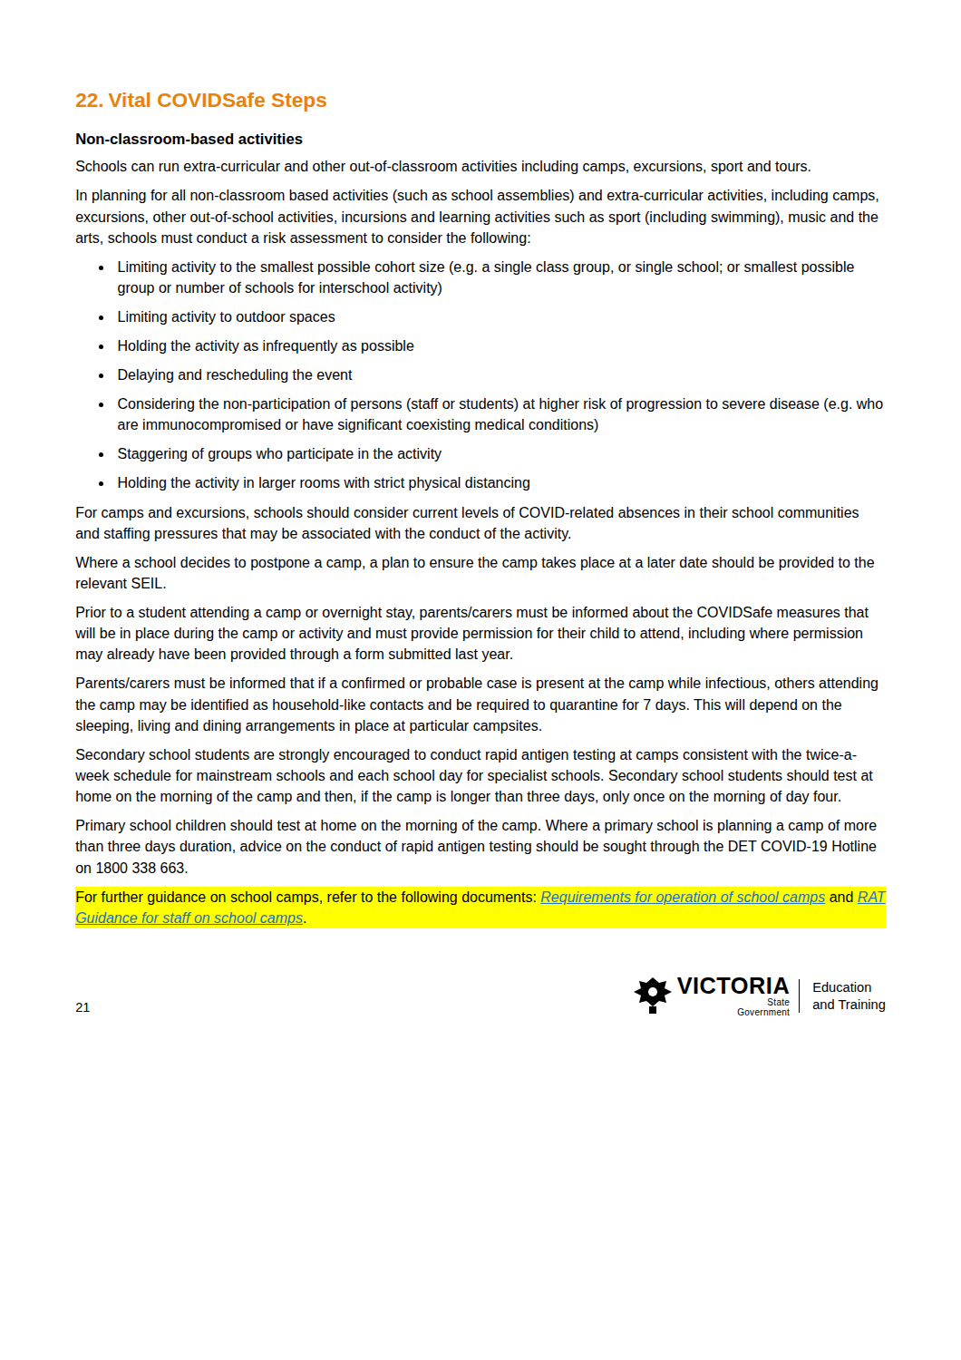22. Vital COVIDSafe Steps
Non-classroom-based activities
Schools can run extra-curricular and other out-of-classroom activities including camps, excursions, sport and tours.
In planning for all non-classroom based activities (such as school assemblies) and extra-curricular activities, including camps, excursions, other out-of-school activities, incursions and learning activities such as sport (including swimming), music and the arts, schools must conduct a risk assessment to consider the following:
Limiting activity to the smallest possible cohort size (e.g. a single class group, or single school; or smallest possible group or number of schools for interschool activity)
Limiting activity to outdoor spaces
Holding the activity as infrequently as possible
Delaying and rescheduling the event
Considering the non-participation of persons (staff or students) at higher risk of progression to severe disease (e.g. who are immunocompromised or have significant coexisting medical conditions)
Staggering of groups who participate in the activity
Holding the activity in larger rooms with strict physical distancing
For camps and excursions, schools should consider current levels of COVID-related absences in their school communities and staffing pressures that may be associated with the conduct of the activity.
Where a school decides to postpone a camp, a plan to ensure the camp takes place at a later date should be provided to the relevant SEIL.
Prior to a student attending a camp or overnight stay, parents/carers must be informed about the COVIDSafe measures that will be in place during the camp or activity and must provide permission for their child to attend, including where permission may already have been provided through a form submitted last year.
Parents/carers must be informed that if a confirmed or probable case is present at the camp while infectious, others attending the camp may be identified as household-like contacts and be required to quarantine for 7 days. This will depend on the sleeping, living and dining arrangements in place at particular campsites.
Secondary school students are strongly encouraged to conduct rapid antigen testing at camps consistent with the twice-a-week schedule for mainstream schools and each school day for specialist schools. Secondary school students should test at home on the morning of the camp and then, if the camp is longer than three days, only once on the morning of day four.
Primary school children should test at home on the morning of the camp. Where a primary school is planning a camp of more than three days duration, advice on the conduct of rapid antigen testing should be sought through the DET COVID-19 Hotline on 1800 338 663.
For further guidance on school camps, refer to the following documents: Requirements for operation of school camps and RAT Guidance for staff on school camps.
21
| | VICTORIA State Government | Education and Training |